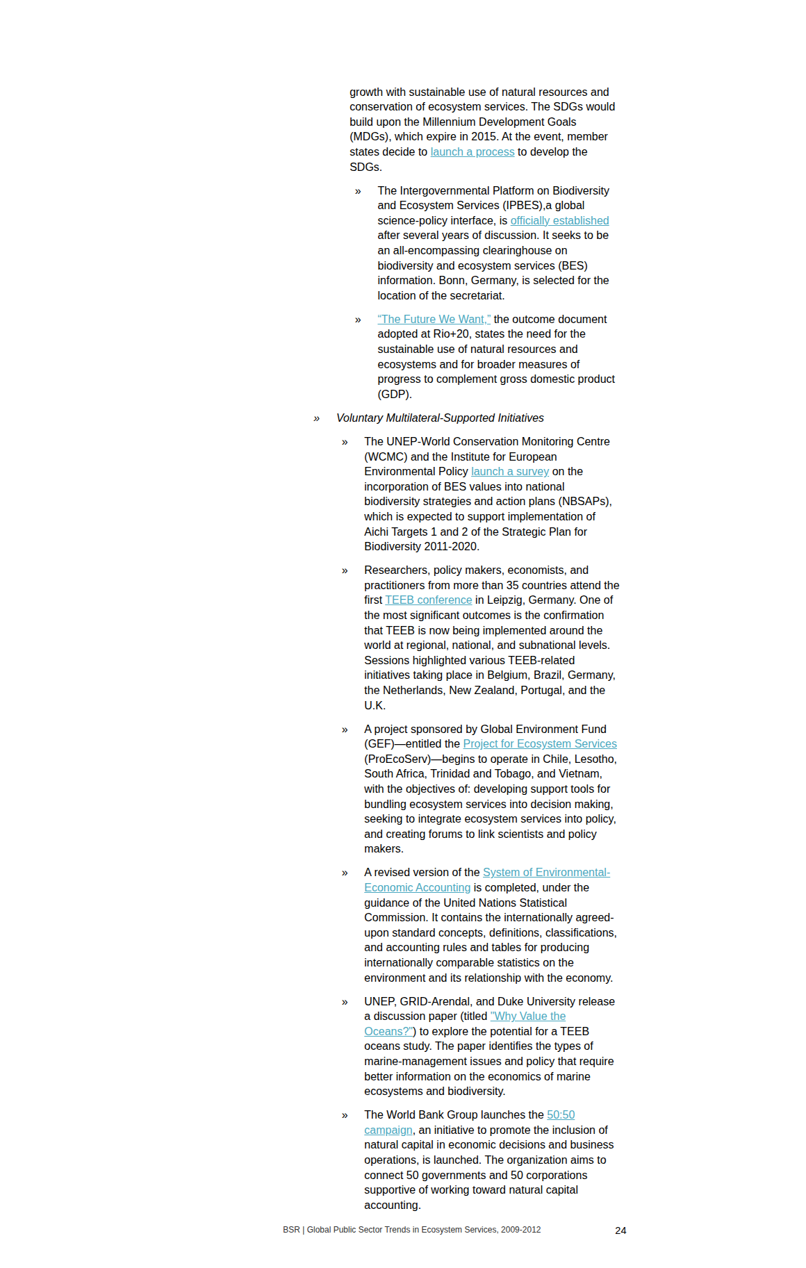growth with sustainable use of natural resources and conservation of ecosystem services. The SDGs would build upon the Millennium Development Goals (MDGs), which expire in 2015. At the event, member states decide to launch a process to develop the SDGs.
The Intergovernmental Platform on Biodiversity and Ecosystem Services (IPBES),a global science-policy interface, is officially established after several years of discussion. It seeks to be an all-encompassing clearinghouse on biodiversity and ecosystem services (BES) information. Bonn, Germany, is selected for the location of the secretariat.
“The Future We Want,” the outcome document adopted at Rio+20, states the need for the sustainable use of natural resources and ecosystems and for broader measures of progress to complement gross domestic product (GDP).
Voluntary Multilateral-Supported Initiatives
The UNEP-World Conservation Monitoring Centre (WCMC) and the Institute for European Environmental Policy launch a survey on the incorporation of BES values into national biodiversity strategies and action plans (NBSAPs), which is expected to support implementation of Aichi Targets 1 and 2 of the Strategic Plan for Biodiversity 2011-2020.
Researchers, policy makers, economists, and practitioners from more than 35 countries attend the first TEEB conference in Leipzig, Germany. One of the most significant outcomes is the confirmation that TEEB is now being implemented around the world at regional, national, and subnational levels. Sessions highlighted various TEEB-related initiatives taking place in Belgium, Brazil, Germany, the Netherlands, New Zealand, Portugal, and the U.K.
A project sponsored by Global Environment Fund (GEF)—entitled the Project for Ecosystem Services (ProEcoServ)—begins to operate in Chile, Lesotho, South Africa, Trinidad and Tobago, and Vietnam, with the objectives of: developing support tools for bundling ecosystem services into decision making, seeking to integrate ecosystem services into policy, and creating forums to link scientists and policy makers.
A revised version of the System of Environmental-Economic Accounting is completed, under the guidance of the United Nations Statistical Commission. It contains the internationally agreed-upon standard concepts, definitions, classifications, and accounting rules and tables for producing internationally comparable statistics on the environment and its relationship with the economy.
UNEP, GRID-Arendal, and Duke University release a discussion paper (titled "Why Value the Oceans?") to explore the potential for a TEEB oceans study. The paper identifies the types of marine-management issues and policy that require better information on the economics of marine ecosystems and biodiversity.
The World Bank Group launches the 50:50 campaign, an initiative to promote the inclusion of natural capital in economic decisions and business operations, is launched. The organization aims to connect 50 governments and 50 corporations supportive of working toward natural capital accounting.
24 BSR | Global Public Sector Trends in Ecosystem Services, 2009-2012